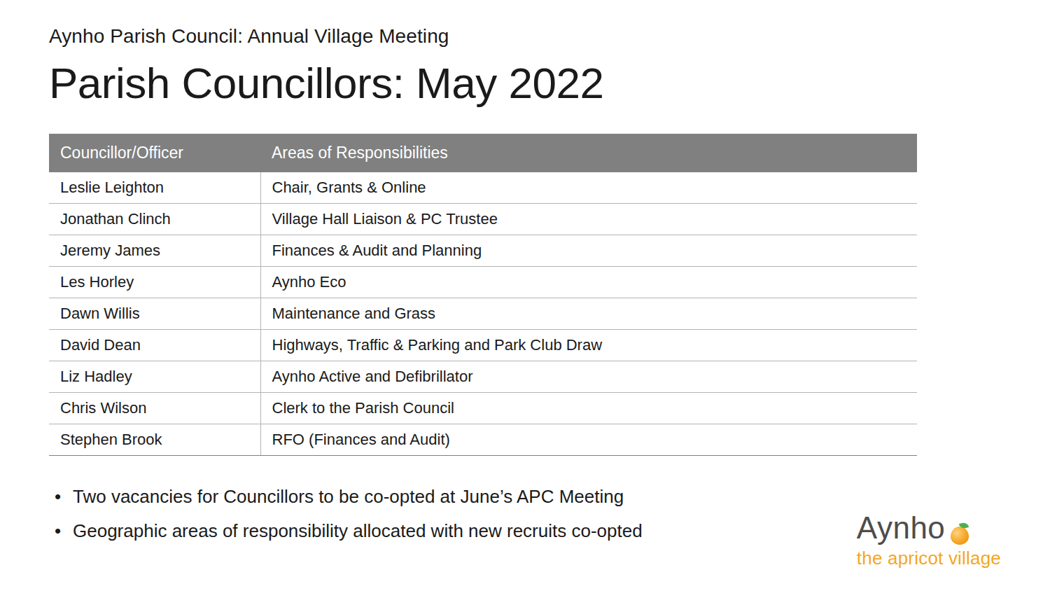Aynho Parish Council: Annual Village Meeting
Parish Councillors: May 2022
| Councillor/Officer | Areas of Responsibilities |
| --- | --- |
| Leslie Leighton | Chair, Grants & Online |
| Jonathan Clinch | Village Hall Liaison & PC Trustee |
| Jeremy James | Finances & Audit and Planning |
| Les Horley | Aynho Eco |
| Dawn Willis | Maintenance and Grass |
| David Dean | Highways, Traffic & Parking and Park Club Draw |
| Liz Hadley | Aynho Active and Defibrillator |
| Chris Wilson | Clerk to the Parish Council |
| Stephen Brook | RFO (Finances and Audit) |
Two vacancies for Councillors to be co-opted at June’s APC Meeting
Geographic areas of responsibility allocated with new recruits co-opted
Aynho
the apricot village